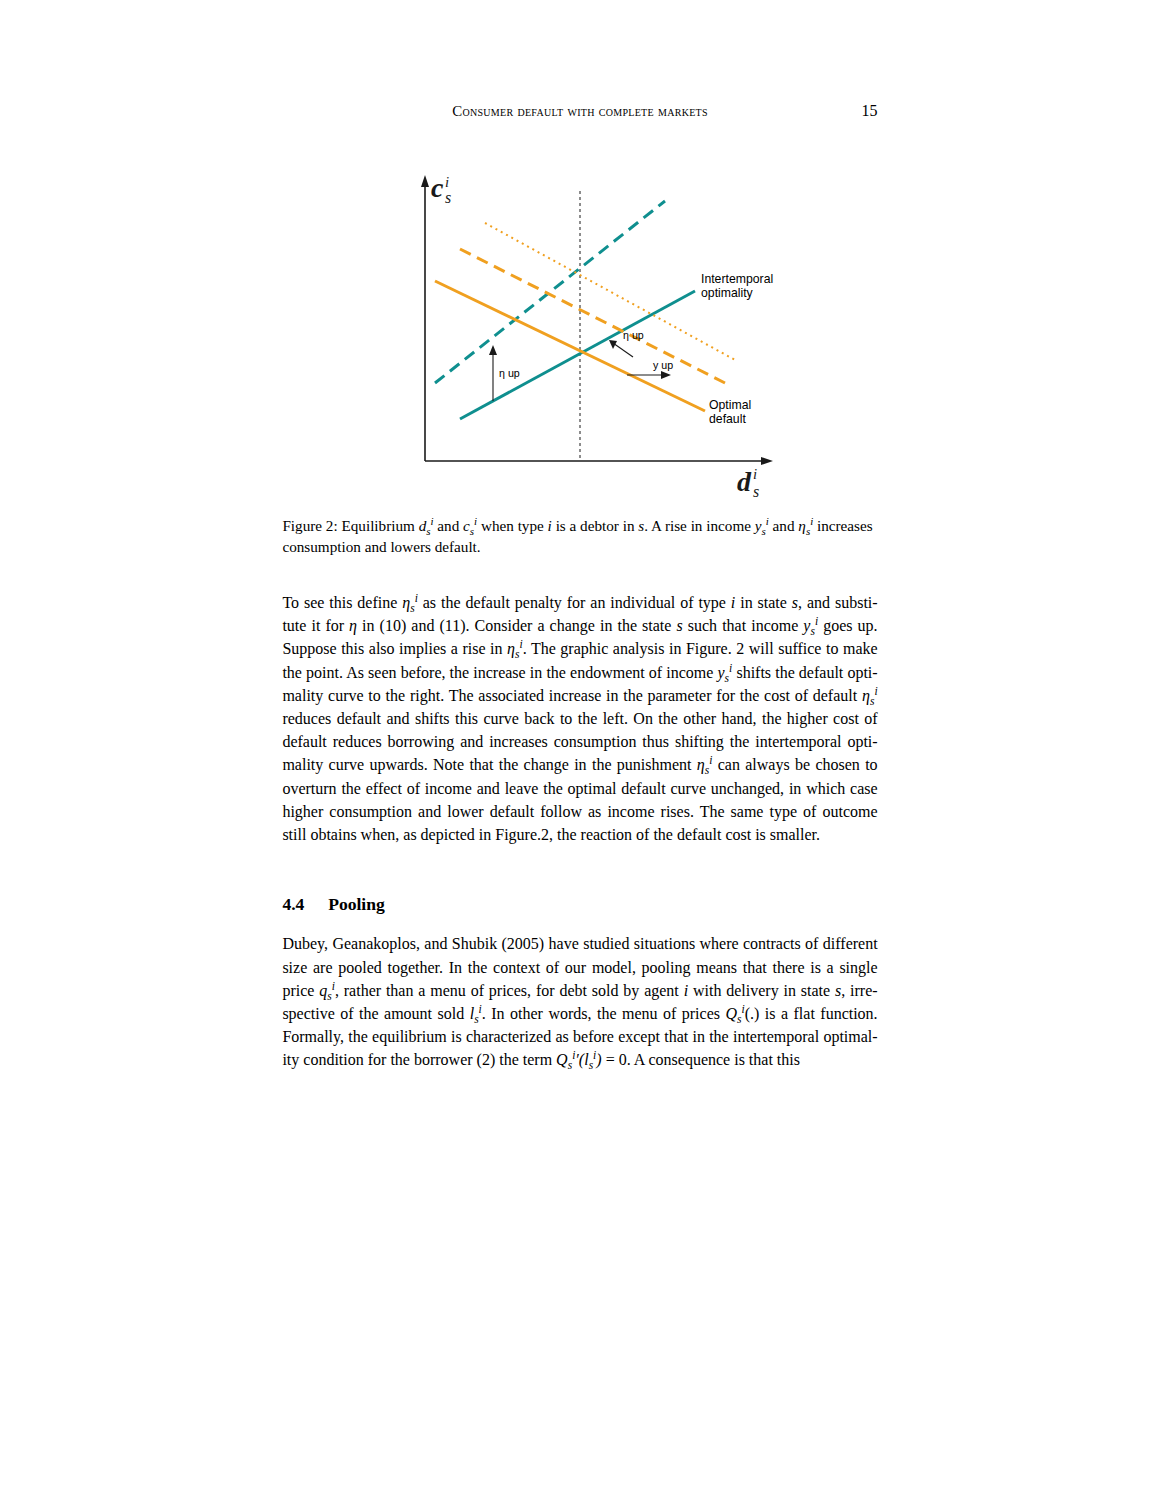Consumer default with complete markets 15
c s i d s i η up η up y up Intertemporal optimality Optimal default
Figure 2: Equilibrium dsi and csi when type i is a debtor in s. A rise in income ysi and ηsi increases consumption and lowers default.
To see this define ηsi as the default penalty for an individual of type i in state s, and substitute it for η in (10) and (11). Consider a change in the state s such that income ysi goes up. Suppose this also implies a rise in ηsi. The graphic analysis in Figure. 2 will suffice to make the point. As seen before, the increase in the endowment of income ysi shifts the default optimality curve to the right. The associated increase in the parameter for the cost of default ηsi reduces default and shifts this curve back to the left. On the other hand, the higher cost of default reduces borrowing and increases consumption thus shifting the intertemporal optimality curve upwards. Note that the change in the punishment ηsi can always be chosen to overturn the effect of income and leave the optimal default curve unchanged, in which case higher consumption and lower default follow as income rises. The same type of outcome still obtains when, as depicted in Figure.2, the reaction of the default cost is smaller.
4.4 Pooling
Dubey, Geanakoplos, and Shubik (2005) have studied situations where contracts of different size are pooled together. In the context of our model, pooling means that there is a single price qsi, rather than a menu of prices, for debt sold by agent i with delivery in state s, irrespective of the amount sold lsi. In other words, the menu of prices Qsi(.) is a flat function. Formally, the equilibrium is characterized as before except that in the intertemporal optimality condition for the borrower (2) the term Qsi′(lsi) = 0. A consequence is that this